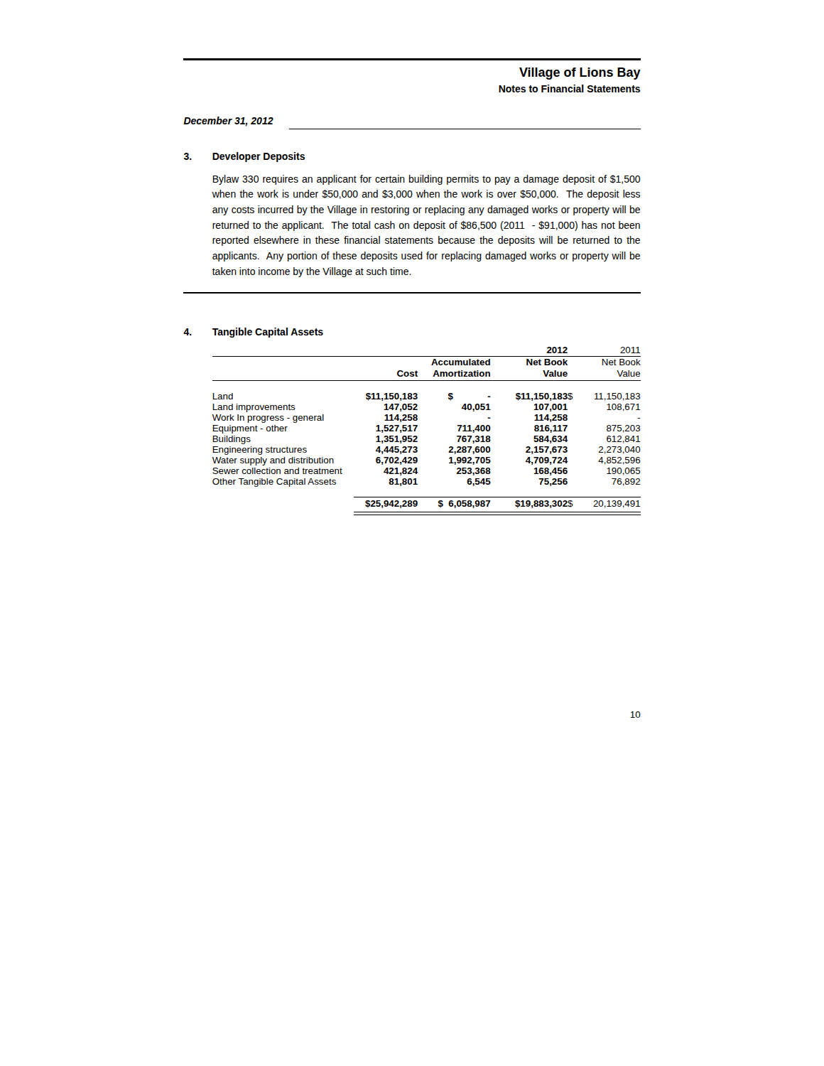Village of Lions Bay
Notes to Financial Statements
December 31, 2012
3. Developer Deposits
Bylaw 330 requires an applicant for certain building permits to pay a damage deposit of $1,500 when the work is under $50,000 and $3,000 when the work is over $50,000. The deposit less any costs incurred by the Village in restoring or replacing any damaged works or property will be returned to the applicant. The total cash on deposit of $86,500 (2011 - $91,000) has not been reported elsewhere in these financial statements because the deposits will be returned to the applicants. Any portion of these deposits used for replacing damaged works or property will be taken into income by the Village at such time.
4. Tangible Capital Assets
| | | | | 2012 | | 2011 |
| | Cost | Accumulated Amortization | | Net Book Value | | Net Book Value |
| Land | $11,150,183 | $ - | | $11,150,183 | $ | 11,150,183 |
| Land improvements | 147,052 | 40,051 | | 107,001 | | 108,671 |
| Work In progress - general | 114,258 | - | | 114,258 | | - |
| Equipment - other | 1,527,517 | 711,400 | | 816,117 | | 875,203 |
| Buildings | 1,351,952 | 767,318 | | 584,634 | | 612,841 |
| Engineering structures | 4,445,273 | 2,287,600 | | 2,157,673 | | 2,273,040 |
| Water supply and distribution | 6,702,429 | 1,992,705 | | 4,709,724 | | 4,852,596 |
| Sewer collection and treatment | 421,824 | 253,368 | | 168,456 | | 190,065 |
| Other Tangible Capital Assets | 81,801 | 6,545 | | 75,256 | | 76,892 |
| | $25,942,289 | $ 6,058,987 | | $19,883,302 | $ | 20,139,491 |
10